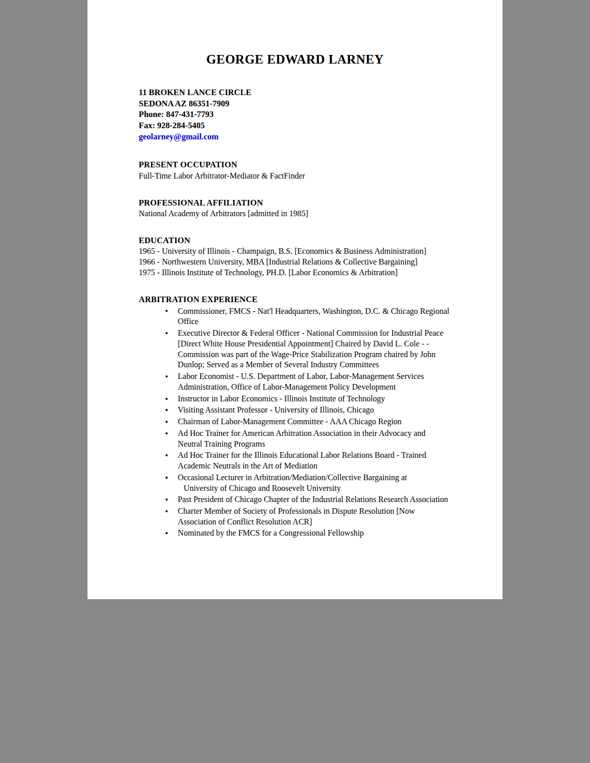GEORGE EDWARD LARNEY
11 BROKEN LANCE CIRCLE
SEDONA AZ 86351-7909
Phone: 847-431-7793
Fax: 928-284-5405
geolarney@gmail.com
PRESENT OCCUPATION
Full-Time Labor Arbitrator-Mediator & FactFinder
PROFESSIONAL AFFILIATION
National Academy of Arbitrators [admitted in 1985]
EDUCATION
1965 - University of Illinois - Champaign, B.S. [Economics & Business Administration]
1966 - Northwestern University, MBA [Industrial Relations & Collective Bargaining]
1975 - Illinois Institute of Technology, PH.D. [Labor Economics & Arbitration]
ARBITRATION EXPERIENCE
Commissioner, FMCS - Nat'l Headquarters, Washington, D.C. & Chicago Regional Office
Executive Director & Federal Officer - National Commission for Industrial Peace [Direct White House Presidential Appointment] Chaired by David L. Cole - - Commission was part of the Wage-Price Stabilization Program chaired by John Dunlop; Served as a Member of Several Industry Committees
Labor Economist - U.S. Department of Labor, Labor-Management Services Administration, Office of Labor-Management Policy Development
Instructor in Labor Economics - Illinois Institute of Technology
Visiting Assistant Professor - University of Illinois, Chicago
Chairman of Labor-Management Committee - AAA Chicago Region
Ad Hoc Trainer for American Arbitration Association in their Advocacy and Neutral Training Programs
Ad Hoc Trainer for the Illinois Educational Labor Relations Board - Trained Academic Neutrals in the Art of Mediation
Occasional Lecturer in Arbitration/Mediation/Collective Bargaining at University of Chicago and Roosevelt University
Past President of Chicago Chapter of the Industrial Relations Research Association
Charter Member of Society of Professionals in Dispute Resolution [Now Association of Conflict Resolution ACR]
Nominated by the FMCS for a Congressional Fellowship